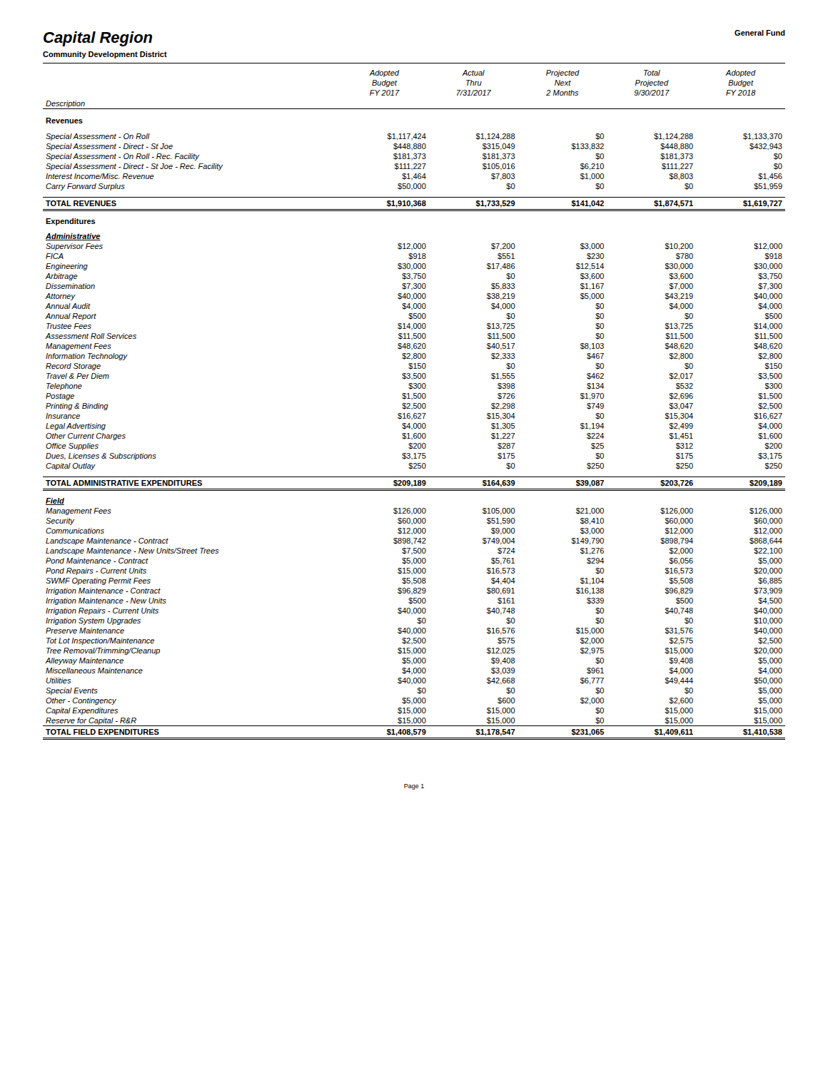General Fund
Capital Region
Community Development District
| | Adopted Budget FY 2017 | Actual Thru 7/31/2017 | Projected Next 2 Months | Total Projected 9/30/2017 | Adopted Budget FY 2018 |
| --- | --- | --- | --- | --- | --- |
| Description | |
| Revenues |
| Special Assessment - On Roll | $1,117,424 | $1,124,288 | $0 | $1,124,288 | $1,133,370 |
| Special Assessment - Direct - St Joe | $448,880 | $315,049 | $133,832 | $448,880 | $432,943 |
| Special Assessment - On Roll - Rec. Facility | $181,373 | $181,373 | $0 | $181,373 | $0 |
| Special Assessment - Direct - St Joe - Rec. Facility | $111,227 | $105,016 | $6,210 | $111,227 | $0 |
| Interest Income/Misc. Revenue | $1,464 | $7,803 | $1,000 | $8,803 | $1,456 |
| Carry Forward Surplus | $50,000 | $0 | $0 | $0 | $51,959 |
| TOTAL REVENUES | $1,910,368 | $1,733,529 | $141,042 | $1,874,571 | $1,619,727 |
| Expenditures |
| Administrative |
| Supervisor Fees | $12,000 | $7,200 | $3,000 | $10,200 | $12,000 |
| FICA | $918 | $551 | $230 | $780 | $918 |
| Engineering | $30,000 | $17,486 | $12,514 | $30,000 | $30,000 |
| Arbitrage | $3,750 | $0 | $3,600 | $3,600 | $3,750 |
| Dissemination | $7,300 | $5,833 | $1,167 | $7,000 | $7,300 |
| Attorney | $40,000 | $38,219 | $5,000 | $43,219 | $40,000 |
| Annual Audit | $4,000 | $4,000 | $0 | $4,000 | $4,000 |
| Annual Report | $500 | $0 | $0 | $0 | $500 |
| Trustee Fees | $14,000 | $13,725 | $0 | $13,725 | $14,000 |
| Assessment Roll Services | $11,500 | $11,500 | $0 | $11,500 | $11,500 |
| Management Fees | $48,620 | $40,517 | $8,103 | $48,620 | $48,620 |
| Information Technology | $2,800 | $2,333 | $467 | $2,800 | $2,800 |
| Record Storage | $150 | $0 | $0 | $0 | $150 |
| Travel & Per Diem | $3,500 | $1,555 | $462 | $2,017 | $3,500 |
| Telephone | $300 | $398 | $134 | $532 | $300 |
| Postage | $1,500 | $726 | $1,970 | $2,696 | $1,500 |
| Printing & Binding | $2,500 | $2,298 | $749 | $3,047 | $2,500 |
| Insurance | $16,627 | $15,304 | $0 | $15,304 | $16,627 |
| Legal Advertising | $4,000 | $1,305 | $1,194 | $2,499 | $4,000 |
| Other Current Charges | $1,600 | $1,227 | $224 | $1,451 | $1,600 |
| Office Supplies | $200 | $287 | $25 | $312 | $200 |
| Dues, Licenses & Subscriptions | $3,175 | $175 | $0 | $175 | $3,175 |
| Capital Outlay | $250 | $0 | $250 | $250 | $250 |
| TOTAL ADMINISTRATIVE EXPENDITURES | $209,189 | $164,639 | $39,087 | $203,726 | $209,189 |
| Field |
| Management Fees | $126,000 | $105,000 | $21,000 | $126,000 | $126,000 |
| Security | $60,000 | $51,590 | $8,410 | $60,000 | $60,000 |
| Communications | $12,000 | $9,000 | $3,000 | $12,000 | $12,000 |
| Landscape Maintenance - Contract | $898,742 | $749,004 | $149,790 | $898,794 | $868,644 |
| Landscape Maintenance - New Units/Street Trees | $7,500 | $724 | $1,276 | $2,000 | $22,100 |
| Pond Maintenance - Contract | $5,000 | $5,761 | $294 | $6,056 | $5,000 |
| Pond Repairs - Current Units | $15,000 | $16,573 | $0 | $16,573 | $20,000 |
| SWMF Operating Permit Fees | $5,508 | $4,404 | $1,104 | $5,508 | $6,885 |
| Irrigation Maintenance - Contract | $96,829 | $80,691 | $16,138 | $96,829 | $73,909 |
| Irrigation Maintenance - New Units | $500 | $161 | $339 | $500 | $4,500 |
| Irrigation Repairs - Current Units | $40,000 | $40,748 | $0 | $40,748 | $40,000 |
| Irrigation System Upgrades | $0 | $0 | $0 | $0 | $10,000 |
| Preserve Maintenance | $40,000 | $16,576 | $15,000 | $31,576 | $40,000 |
| Tot Lot Inspection/Maintenance | $2,500 | $575 | $2,000 | $2,575 | $2,500 |
| Tree Removal/Trimming/Cleanup | $15,000 | $12,025 | $2,975 | $15,000 | $20,000 |
| Alleyway Maintenance | $5,000 | $9,408 | $0 | $9,408 | $5,000 |
| Miscellaneous Maintenance | $4,000 | $3,039 | $961 | $4,000 | $4,000 |
| Utilities | $40,000 | $42,668 | $6,777 | $49,444 | $50,000 |
| Special Events | $0 | $0 | $0 | $0 | $5,000 |
| Other - Contingency | $5,000 | $600 | $2,000 | $2,600 | $5,000 |
| Capital Expenditures | $15,000 | $15,000 | $0 | $15,000 | $15,000 |
| Reserve for Capital - R&R | $15,000 | $15,000 | $0 | $15,000 | $15,000 |
| TOTAL FIELD EXPENDITURES | $1,408,579 | $1,178,547 | $231,065 | $1,409,611 | $1,410,538 |
Page 1